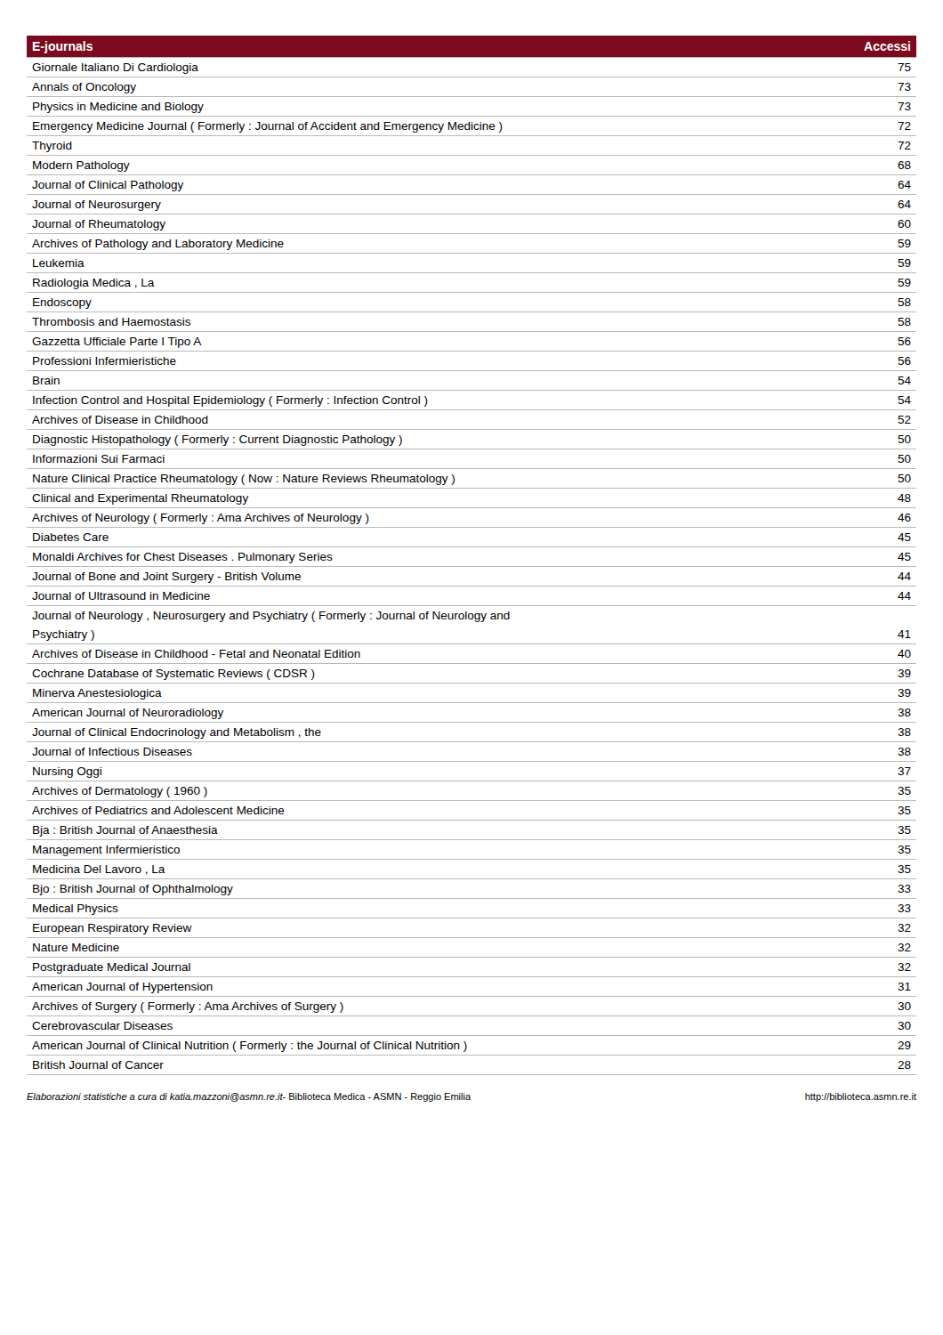| E-journals | Accessi |
| --- | --- |
| Giornale Italiano Di Cardiologia | 75 |
| Annals of Oncology | 73 |
| Physics in Medicine and Biology | 73 |
| Emergency Medicine Journal ( Formerly : Journal of Accident and Emergency Medicine ) | 72 |
| Thyroid | 72 |
| Modern Pathology | 68 |
| Journal of Clinical Pathology | 64 |
| Journal of Neurosurgery | 64 |
| Journal of Rheumatology | 60 |
| Archives of Pathology and Laboratory Medicine | 59 |
| Leukemia | 59 |
| Radiologia Medica , La | 59 |
| Endoscopy | 58 |
| Thrombosis and Haemostasis | 58 |
| Gazzetta Ufficiale Parte I Tipo A | 56 |
| Professioni Infermieristiche | 56 |
| Brain | 54 |
| Infection Control and Hospital Epidemiology ( Formerly : Infection Control ) | 54 |
| Archives of Disease in Childhood | 52 |
| Diagnostic Histopathology ( Formerly : Current Diagnostic Pathology ) | 50 |
| Informazioni Sui Farmaci | 50 |
| Nature Clinical Practice Rheumatology ( Now : Nature Reviews Rheumatology ) | 50 |
| Clinical and Experimental Rheumatology | 48 |
| Archives of Neurology ( Formerly : Ama Archives of Neurology ) | 46 |
| Diabetes Care | 45 |
| Monaldi Archives for Chest Diseases . Pulmonary Series | 45 |
| Journal of Bone and Joint Surgery - British Volume | 44 |
| Journal of Ultrasound in Medicine | 44 |
| Journal of Neurology , Neurosurgery and Psychiatry ( Formerly : Journal of Neurology and | |
| Psychiatry ) | 41 |
| Archives of Disease in Childhood - Fetal and Neonatal Edition | 40 |
| Cochrane Database of Systematic Reviews ( CDSR ) | 39 |
| Minerva Anestesiologica | 39 |
| American Journal of Neuroradiology | 38 |
| Journal of Clinical Endocrinology and Metabolism , the | 38 |
| Journal of Infectious Diseases | 38 |
| Nursing Oggi | 37 |
| Archives of Dermatology ( 1960 ) | 35 |
| Archives of Pediatrics and Adolescent Medicine | 35 |
| Bja : British Journal of Anaesthesia | 35 |
| Management Infermieristico | 35 |
| Medicina Del Lavoro , La | 35 |
| Bjo : British Journal of Ophthalmology | 33 |
| Medical Physics | 33 |
| European Respiratory Review | 32 |
| Nature Medicine | 32 |
| Postgraduate Medical Journal | 32 |
| American Journal of Hypertension | 31 |
| Archives of Surgery ( Formerly : Ama Archives of Surgery ) | 30 |
| Cerebrovascular Diseases | 30 |
| American Journal of Clinical Nutrition ( Formerly : the Journal of Clinical Nutrition ) | 29 |
| British Journal of Cancer | 28 |
Elaborazioni statistiche a cura di katia.mazzoni@asmn.re.it- Biblioteca Medica - ASMN - Reggio Emilia
http://biblioteca.asmn.re.it